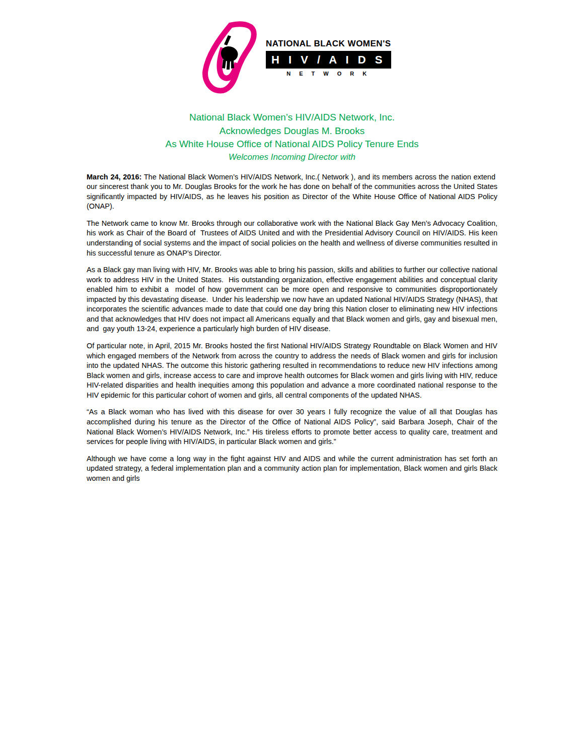NATIONAL BLACK WOMEN'S
H I V / A I D S
N E T W O R K
National Black Women’s HIV/AIDS Network, Inc.
Acknowledges Douglas M. Brooks
As White House Office of National AIDS Policy Tenure Ends Welcomes Incoming Director with
March 24, 2016: The National Black Women’s HIV/AIDS Network, Inc.( Network ), and its members across the nation extend our sincerest thank you to Mr. Douglas Brooks for the work he has done on behalf of the communities across the United States significantly impacted by HIV/AIDS, as he leaves his position as Director of the White House Office of National AIDS Policy (ONAP).
The Network came to know Mr. Brooks through our collaborative work with the National Black Gay Men’s Advocacy Coalition, his work as Chair of the Board of Trustees of AIDS United and with the Presidential Advisory Council on HIV/AIDS. His keen understanding of social systems and the impact of social policies on the health and wellness of diverse communities resulted in his successful tenure as ONAP’s Director.
As a Black gay man living with HIV, Mr. Brooks was able to bring his passion, skills and abilities to further our collective national work to address HIV in the United States. His outstanding organization, effective engagement abilities and conceptual clarity enabled him to exhibit a model of how government can be more open and responsive to communities disproportionately impacted by this devastating disease. Under his leadership we now have an updated National HIV/AIDS Strategy (NHAS), that incorporates the scientific advances made to date that could one day bring this Nation closer to eliminating new HIV infections and that acknowledges that HIV does not impact all Americans equally and that Black women and girls, gay and bisexual men, and gay youth 13-24, experience a particularly high burden of HIV disease.
Of particular note, in April, 2015 Mr. Brooks hosted the first National HIV/AIDS Strategy Roundtable on Black Women and HIV which engaged members of the Network from across the country to address the needs of Black women and girls for inclusion into the updated NHAS. The outcome this historic gathering resulted in recommendations to reduce new HIV infections among Black women and girls, increase access to care and improve health outcomes for Black women and girls living with HIV, reduce HIV-related disparities and health inequities among this population and advance a more coordinated national response to the HIV epidemic for this particular cohort of women and girls, all central components of the updated NHAS.
“As a Black woman who has lived with this disease for over 30 years I fully recognize the value of all that Douglas has accomplished during his tenure as the Director of the Office of National AIDS Policy”, said Barbara Joseph, Chair of the National Black Women’s HIV/AIDS Network, Inc.” His tireless efforts to promote better access to quality care, treatment and services for people living with HIV/AIDS, in particular Black women and girls.”
Although we have come a long way in the fight against HIV and AIDS and while the current administration has set forth an updated strategy, a federal implementation plan and a community action plan for implementation, Black women and girls Black women and girls